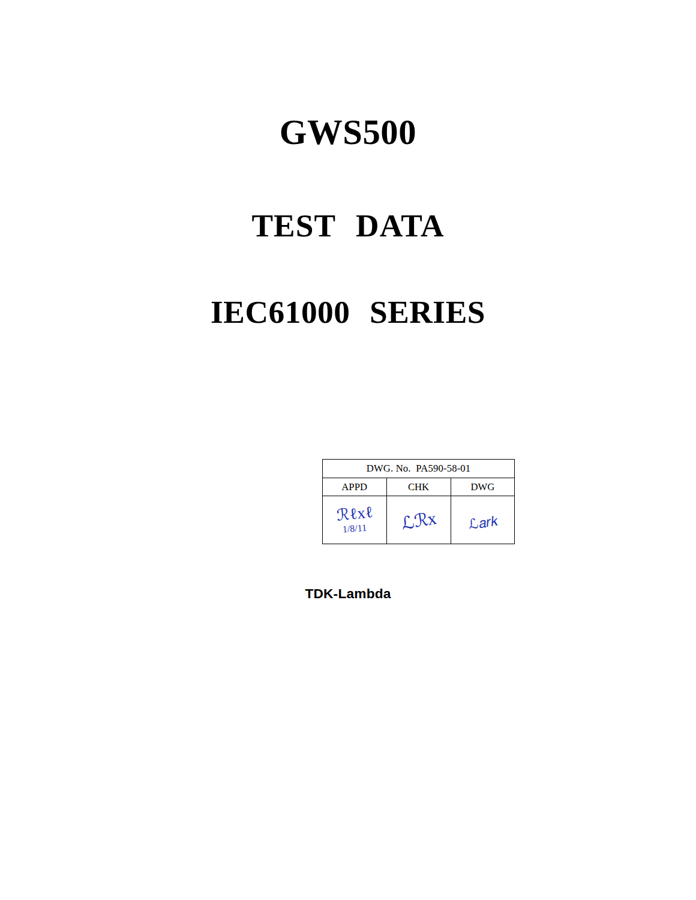GWS500
TEST DATA
IEC61000 SERIES
| DWG. No. PA590-58-01 |
| APPD | CHK | DWG |
| ℛℓxℓ 1/8/11 | ℒℛx | ℒ𝑎𝑟𝑘 |
TDK-Lambda